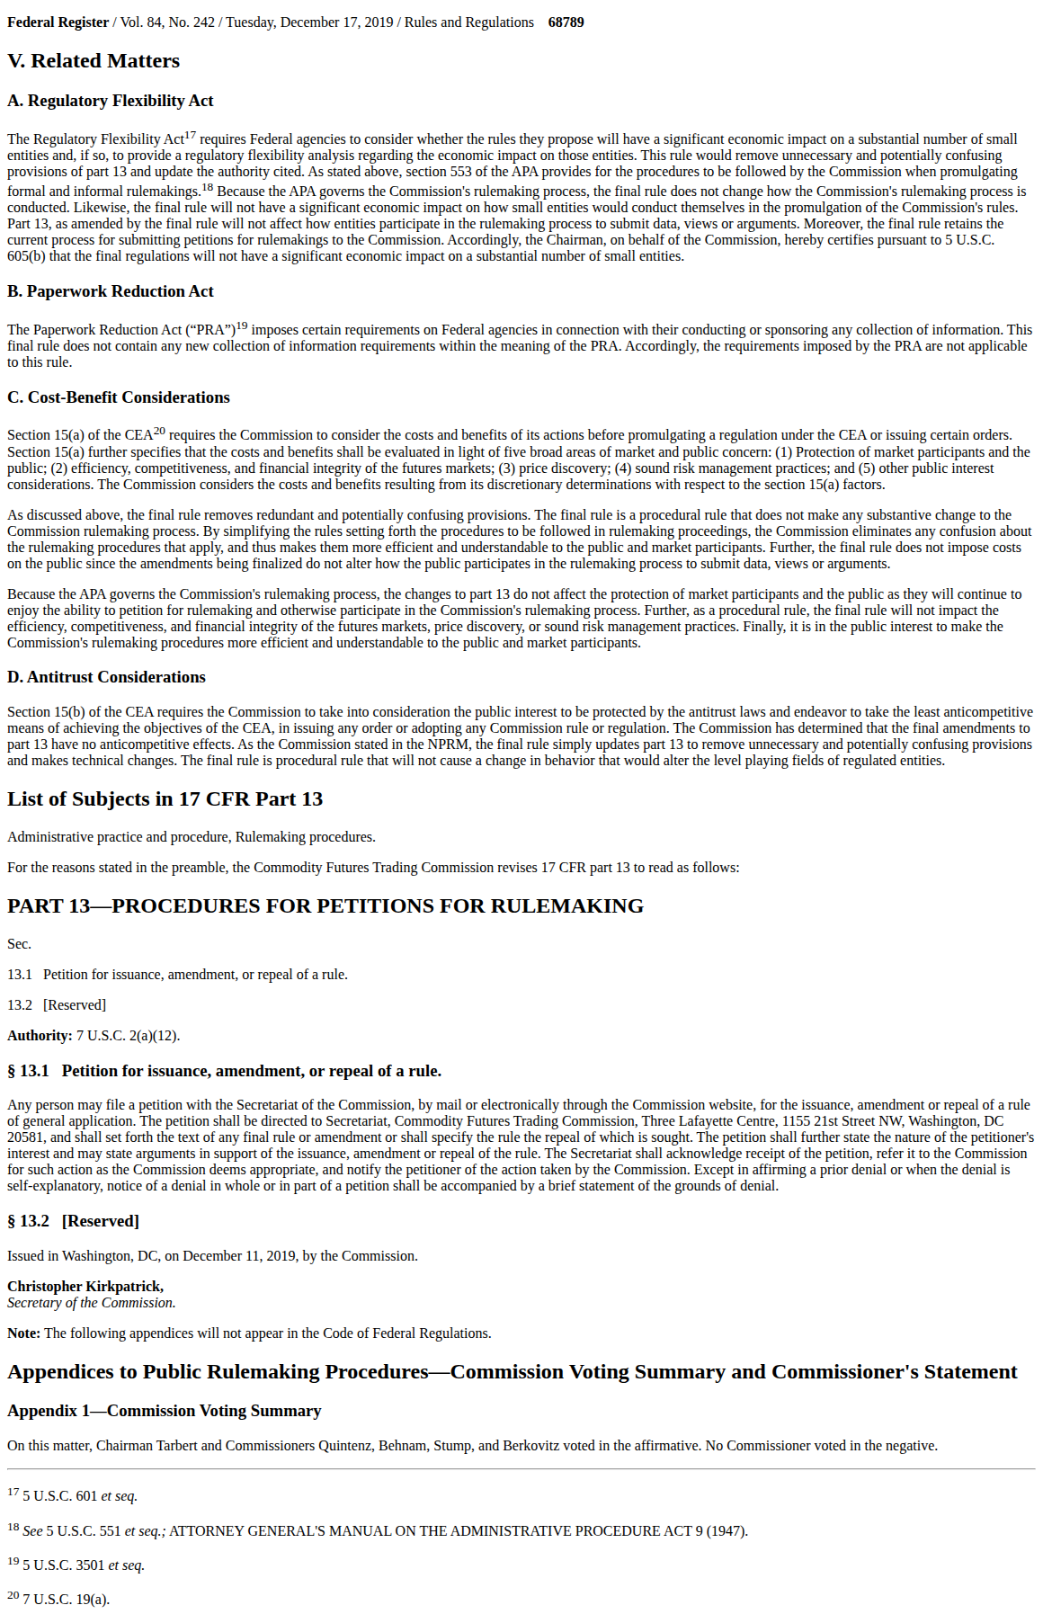Federal Register / Vol. 84, No. 242 / Tuesday, December 17, 2019 / Rules and Regulations 68789
V. Related Matters
A. Regulatory Flexibility Act
The Regulatory Flexibility Act17 requires Federal agencies to consider whether the rules they propose will have a significant economic impact on a substantial number of small entities and, if so, to provide a regulatory flexibility analysis regarding the economic impact on those entities. This rule would remove unnecessary and potentially confusing provisions of part 13 and update the authority cited. As stated above, section 553 of the APA provides for the procedures to be followed by the Commission when promulgating formal and informal rulemakings.18 Because the APA governs the Commission's rulemaking process, the final rule does not change how the Commission's rulemaking process is conducted. Likewise, the final rule will not have a significant economic impact on how small entities would conduct themselves in the promulgation of the Commission's rules. Part 13, as amended by the final rule will not affect how entities participate in the rulemaking process to submit data, views or arguments. Moreover, the final rule retains the current process for submitting petitions for rulemakings to the Commission. Accordingly, the Chairman, on behalf of the Commission, hereby certifies pursuant to 5 U.S.C. 605(b) that the final regulations will not have a significant economic impact on a substantial number of small entities.
B. Paperwork Reduction Act
The Paperwork Reduction Act (“PRA”)19 imposes certain requirements on Federal agencies in connection with their conducting or sponsoring any collection of information. This final rule does not contain any new collection of information requirements within the meaning of the PRA. Accordingly, the requirements imposed by the PRA are not applicable to this rule.
C. Cost-Benefit Considerations
Section 15(a) of the CEA20 requires the Commission to consider the costs and benefits of its actions before promulgating a regulation under the CEA or issuing certain orders. Section 15(a) further specifies that the costs and benefits shall be evaluated in light of five broad areas of market and public concern: (1) Protection of market participants and the public; (2) efficiency, competitiveness, and financial integrity of the futures markets; (3) price discovery; (4) sound risk management practices; and (5) other public interest considerations. The Commission considers the costs and benefits resulting from its discretionary determinations with respect to the section 15(a) factors.
As discussed above, the final rule removes redundant and potentially confusing provisions. The final rule is a procedural rule that does not make any substantive change to the Commission rulemaking process. By simplifying the rules setting forth the procedures to be followed in rulemaking proceedings, the Commission eliminates any confusion about the rulemaking procedures that apply, and thus makes them more efficient and understandable to the public and market participants. Further, the final rule does not impose costs on the public since the amendments being finalized do not alter how the public participates in the rulemaking process to submit data, views or arguments.
Because the APA governs the Commission's rulemaking process, the changes to part 13 do not affect the protection of market participants and the public as they will continue to enjoy the ability to petition for rulemaking and otherwise participate in the Commission's rulemaking process. Further, as a procedural rule, the final rule will not impact the efficiency, competitiveness, and financial integrity of the futures markets, price discovery, or sound risk management practices. Finally, it is in the public interest to make the Commission's rulemaking procedures more efficient and understandable to the public and market participants.
D. Antitrust Considerations
Section 15(b) of the CEA requires the Commission to take into consideration the public interest to be protected by the antitrust laws and endeavor to take the least anticompetitive means of achieving the objectives of the CEA, in issuing any order or adopting any Commission rule or regulation. The Commission has determined that the final amendments to part 13 have no anticompetitive effects. As the Commission stated in the NPRM, the final rule simply updates part 13 to remove unnecessary and potentially confusing provisions and makes technical changes. The final rule is procedural rule that will not cause a change in behavior that would alter the level playing fields of regulated entities.
List of Subjects in 17 CFR Part 13
Administrative practice and procedure, Rulemaking procedures.
For the reasons stated in the preamble, the Commodity Futures Trading Commission revises 17 CFR part 13 to read as follows:
PART 13—PROCEDURES FOR PETITIONS FOR RULEMAKING
Sec.
13.1 Petition for issuance, amendment, or repeal of a rule.
13.2 [Reserved]
Authority: 7 U.S.C. 2(a)(12).
§ 13.1 Petition for issuance, amendment, or repeal of a rule.
Any person may file a petition with the Secretariat of the Commission, by mail or electronically through the Commission website, for the issuance, amendment or repeal of a rule of general application. The petition shall be directed to Secretariat, Commodity Futures Trading Commission, Three Lafayette Centre, 1155 21st Street NW, Washington, DC 20581, and shall set forth the text of any final rule or amendment or shall specify the rule the repeal of which is sought. The petition shall further state the nature of the petitioner's interest and may state arguments in support of the issuance, amendment or repeal of the rule. The Secretariat shall acknowledge receipt of the petition, refer it to the Commission for such action as the Commission deems appropriate, and notify the petitioner of the action taken by the Commission. Except in affirming a prior denial or when the denial is self-explanatory, notice of a denial in whole or in part of a petition shall be accompanied by a brief statement of the grounds of denial.
§ 13.2 [Reserved]
Issued in Washington, DC, on December 11, 2019, by the Commission.
Christopher Kirkpatrick,
Secretary of the Commission.
Note: The following appendices will not appear in the Code of Federal Regulations.
Appendices to Public Rulemaking Procedures—Commission Voting Summary and Commissioner's Statement
Appendix 1—Commission Voting Summary
On this matter, Chairman Tarbert and Commissioners Quintenz, Behnam, Stump, and Berkovitz voted in the affirmative. No Commissioner voted in the negative.
17 5 U.S.C. 601 et seq.
18 See 5 U.S.C. 551 et seq.; ATTORNEY GENERAL'S MANUAL ON THE ADMINISTRATIVE PROCEDURE ACT 9 (1947).
19 5 U.S.C. 3501 et seq.
20 7 U.S.C. 19(a).